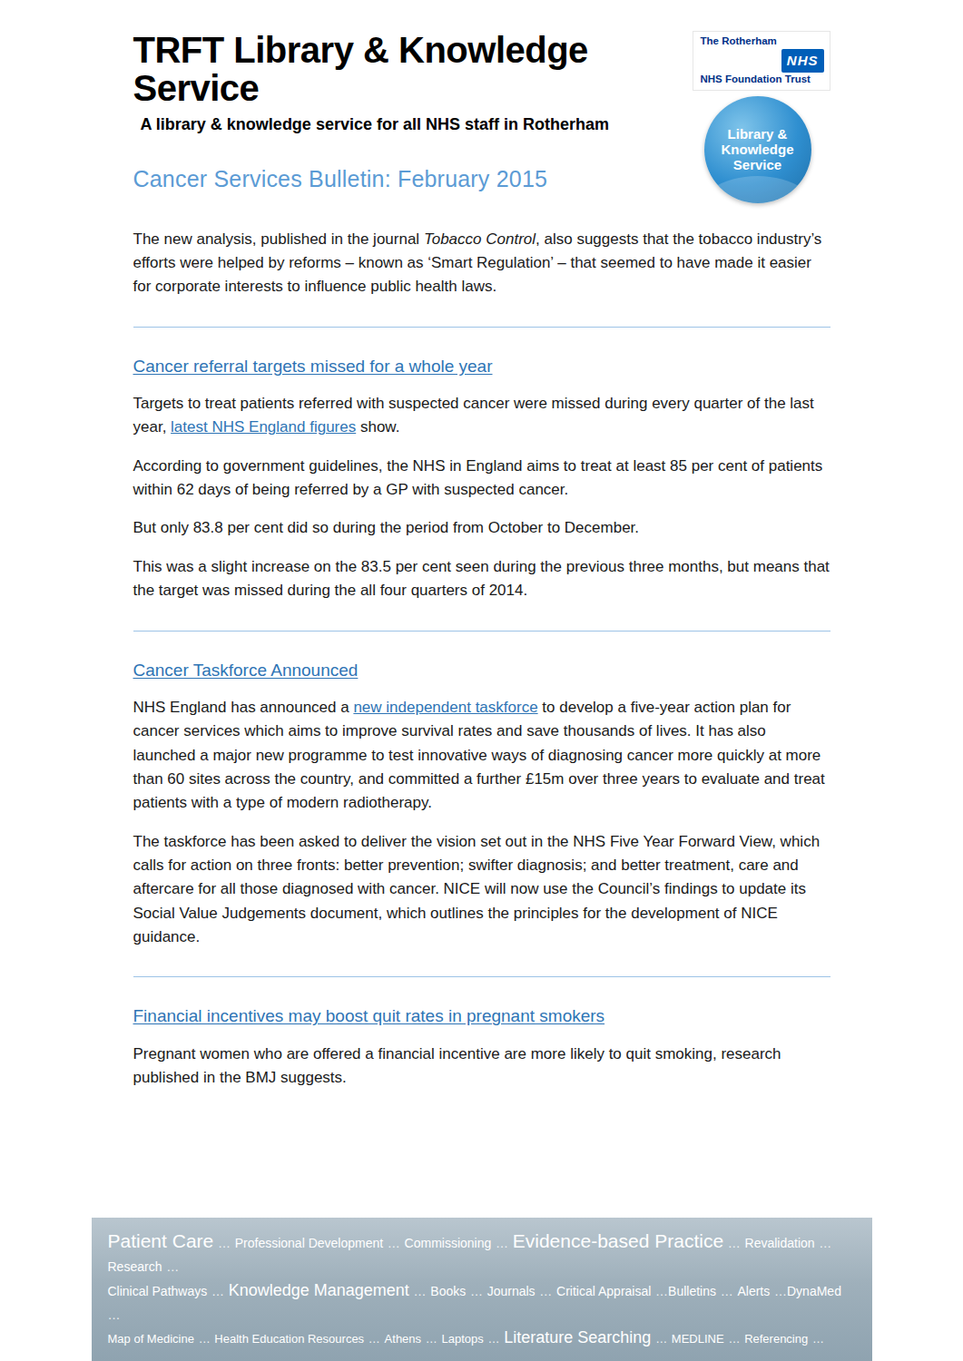The Rotherham NHS NHS Foundation Trust
Library &
Knowledge
Service
TRFT Library & Knowledge Service
A library & knowledge service for all NHS staff in Rotherham
Cancer Services Bulletin: February 2015
The new analysis, published in the journal Tobacco Control, also suggests that the tobacco industry’s efforts were helped by reforms – known as ‘Smart Regulation’ – that seemed to have made it easier for corporate interests to influence public health laws.
Cancer referral targets missed for a whole year
Targets to treat patients referred with suspected cancer were missed during every quarter of the last year, latest NHS England figures show.
According to government guidelines, the NHS in England aims to treat at least 85 per cent of patients within 62 days of being referred by a GP with suspected cancer.
But only 83.8 per cent did so during the period from October to December.
This was a slight increase on the 83.5 per cent seen during the previous three months, but means that the target was missed during the all four quarters of 2014.
Cancer Taskforce Announced
NHS England has announced a new independent taskforce to develop a five-year action plan for cancer services which aims to improve survival rates and save thousands of lives. It has also launched a major new programme to test innovative ways of diagnosing cancer more quickly at more than 60 sites across the country, and committed a further £15m over three years to evaluate and treat patients with a type of modern radiotherapy.
The taskforce has been asked to deliver the vision set out in the NHS Five Year Forward View, which calls for action on three fronts: better prevention; swifter diagnosis; and better treatment, care and aftercare for all those diagnosed with cancer. NICE will now use the Council’s findings to update its Social Value Judgements document, which outlines the principles for the development of NICE guidance.
Financial incentives may boost quit rates in pregnant smokers
Pregnant women who are offered a financial incentive are more likely to quit smoking, research published in the BMJ suggests.
Patient Care … Professional Development … Commissioning … Evidence-based Practice … Revalidation … Research …
Clinical Pathways … Knowledge Management … Books … Journals … Critical Appraisal …Bulletins … Alerts …DynaMed …
Map of Medicine … Health Education Resources … Athens … Laptops … Literature Searching … MEDLINE … Referencing …